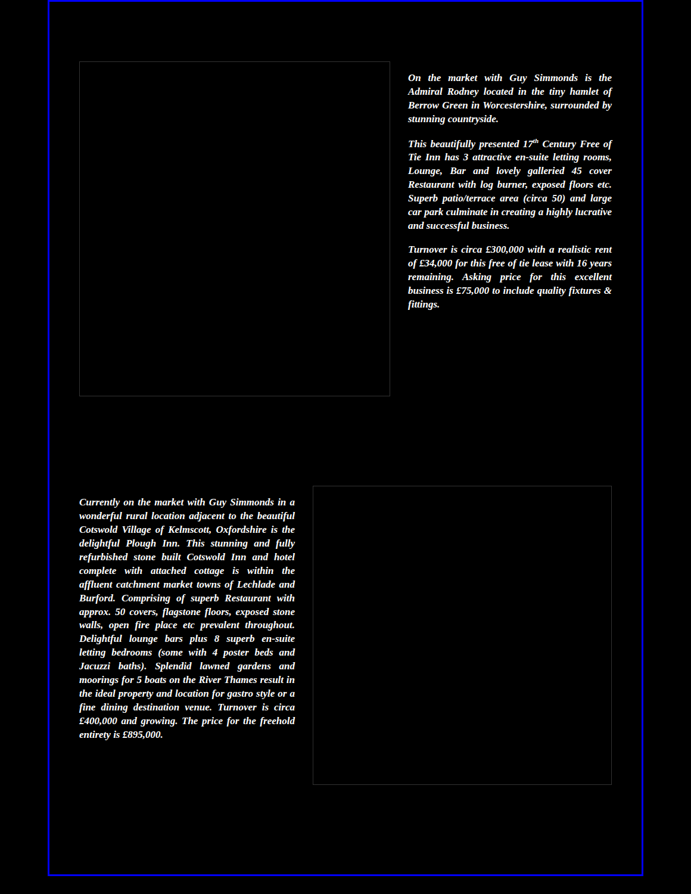On the market with Guy Simmonds is the Admiral Rodney located in the tiny hamlet of Berrow Green in Worcestershire, surrounded by stunning countryside.
This beautifully presented 17th Century Free of Tie Inn has 3 attractive en-suite letting rooms, Lounge, Bar and lovely galleried 45 cover Restaurant with log burner, exposed floors etc. Superb patio/terrace area (circa 50) and large car park culminate in creating a highly lucrative and successful business.
Turnover is circa £300,000 with a realistic rent of £34,000 for this free of tie lease with 16 years remaining. Asking price for this excellent business is £75,000 to include quality fixtures & fittings.
Currently on the market with Guy Simmonds in a wonderful rural location adjacent to the beautiful Cotswold Village of Kelmscott, Oxfordshire is the delightful Plough Inn. This stunning and fully refurbished stone built Cotswold Inn and hotel complete with attached cottage is within the affluent catchment market towns of Lechlade and Burford. Comprising of superb Restaurant with approx. 50 covers, flagstone floors, exposed stone walls, open fire place etc prevalent throughout. Delightful lounge bars plus 8 superb en-suite letting bedrooms (some with 4 poster beds and Jacuzzi baths). Splendid lawned gardens and moorings for 5 boats on the River Thames result in the ideal property and location for gastro style or a fine dining destination venue. Turnover is circa £400,000 and growing. The price for the freehold entirety is £895,000.